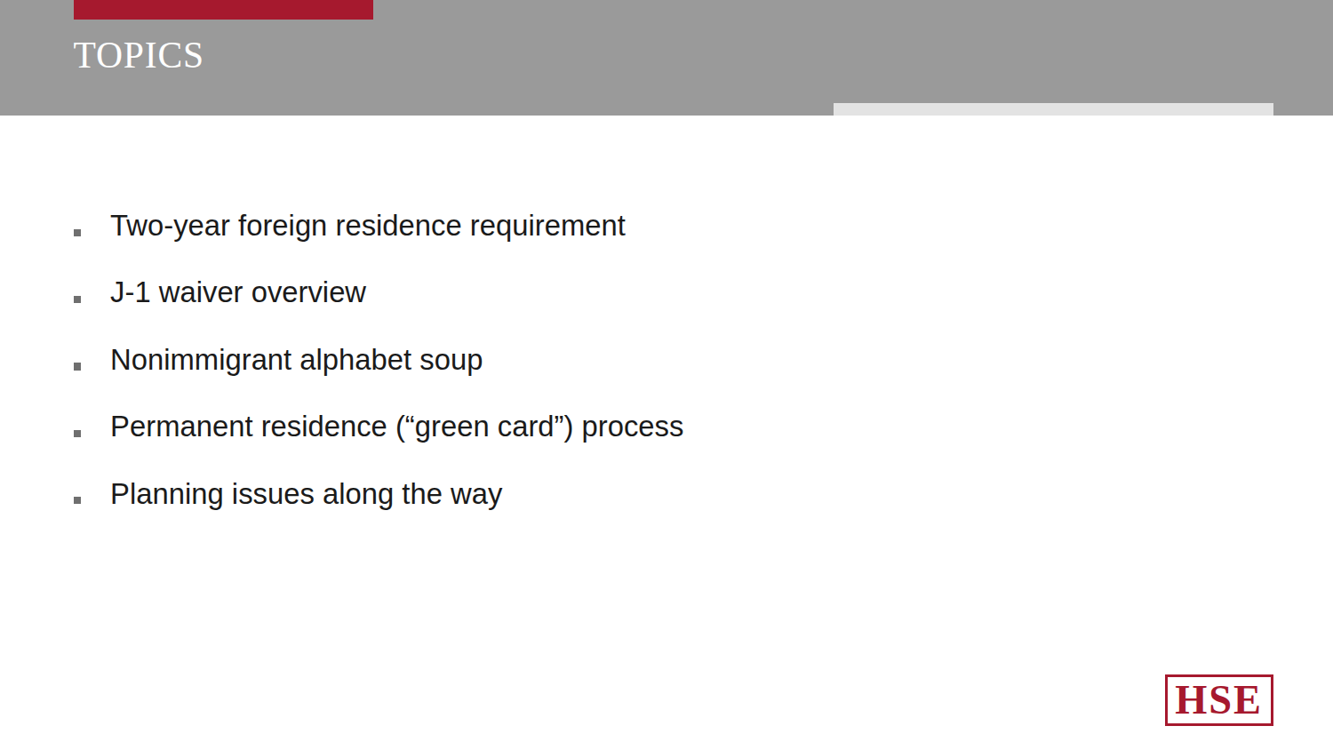TOPICS
Two-year foreign residence requirement
J-1 waiver overview
Nonimmigrant alphabet soup
Permanent residence (“green card”) process
Planning issues along the way
HSE